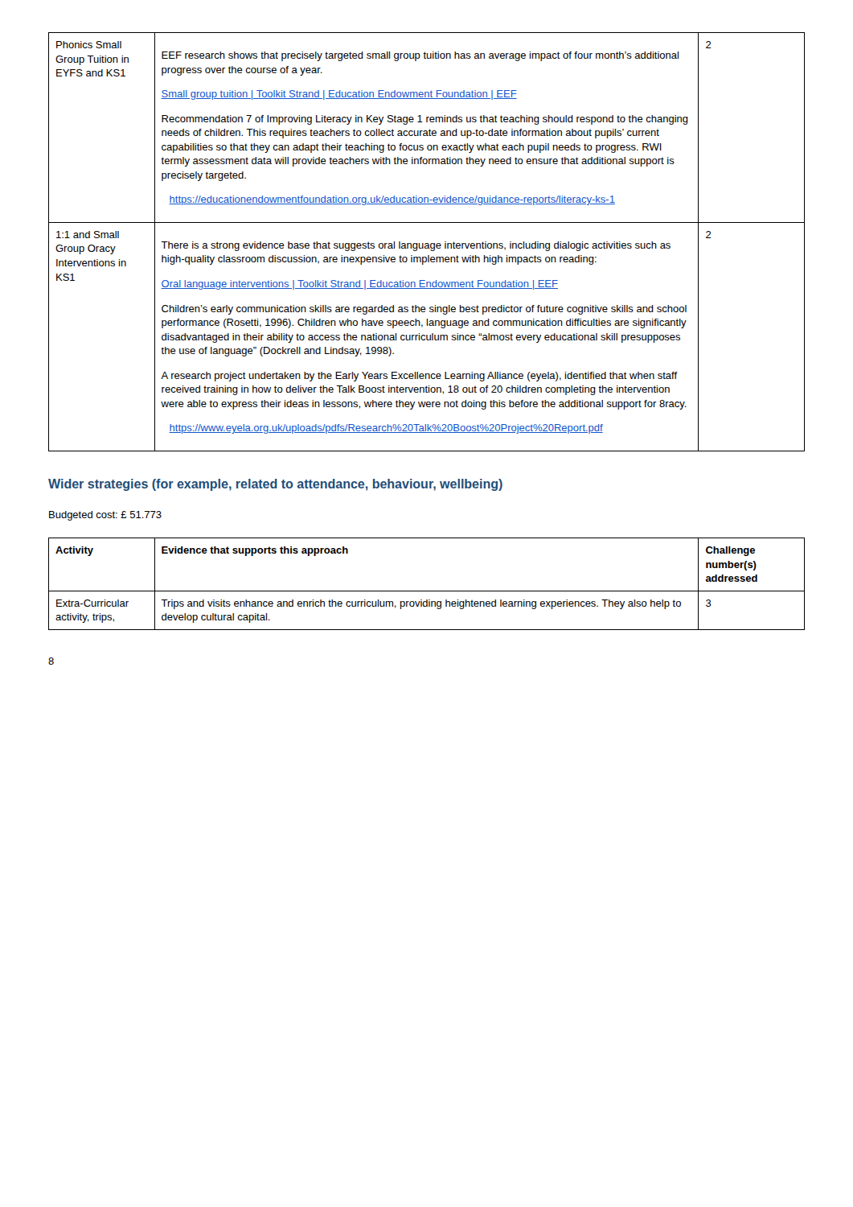| Phonics Small Group Tuition in EYFS and KS1 | EEF research shows that precisely targeted small group tuition has an average impact of four month’s additional progress over the course of a year. Small group tuition / Toolkit Strand / Education Endowment Foundation / EEF Recommendation 7 of Improving Literacy in Key Stage 1 reminds us that teaching should respond to the changing needs of children. This requires teachers to collect accurate and up-to-date information about pupils’ current capabilities so that they can adapt their teaching to focus on exactly what each pupil needs to progress. RWI termly assessment data will provide teachers with the information they need to ensure that additional support is precisely targeted. https://educationendowmentfoundation.org.uk/education-evidence/guidance-reports/literacy-ks-1 | 2 |
| 1:1 and Small Group Oracy Interventions in KS1 | There is a strong evidence base that suggests oral language interventions, including dialogic activities such as high-quality classroom discussion, are inexpensive to implement with high impacts on reading: Oral language interventions / Toolkit Strand / Education Endowment Foundation / EEF Children’s early communication skills are regarded as the single best predictor of future cognitive skills and school performance (Rosetti, 1996). Children who have speech, language and communication difficulties are significantly disadvantaged in their ability to access the national curriculum since “almost every educational skill presupposes the use of language” (Dockrell and Lindsay, 1998). A research project undertaken by the Early Years Excellence Learning Alliance (eyela), identified that when staff received training in how to deliver the Talk Boost intervention, 18 out of 20 children completing the intervention were able to express their ideas in lessons, where they were not doing this before the additional support for 8racy. https://www.eyela.org.uk/uploads/pdfs/Research%20Talk%20Boost%20Project%20Report.pdf | 2 |
Wider strategies (for example, related to attendance, behaviour, wellbeing)
Budgeted cost: £ 51.773
| Activity | Evidence that supports this approach | Challenge number(s) addressed |
| --- | --- | --- |
| Extra-Curricular activity, trips, | Trips and visits enhance and enrich the curriculum, providing heightened learning experiences. They also help to develop cultural capital. | 3 |
8